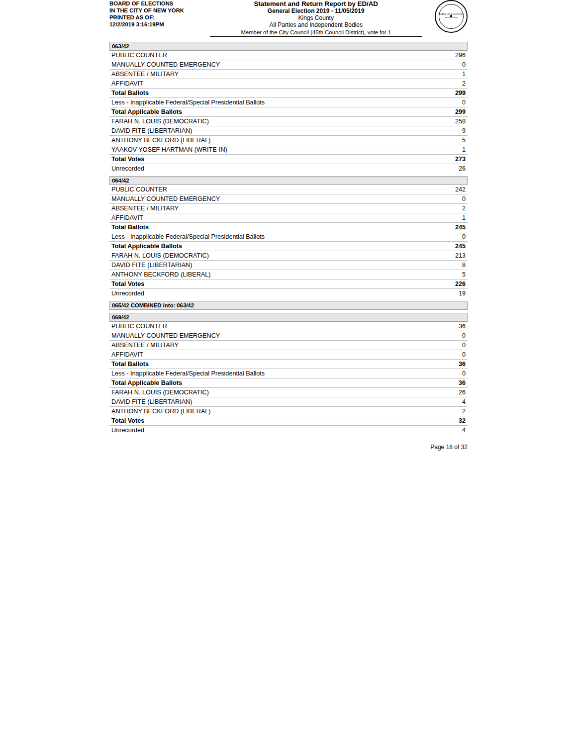BOARD OF ELECTIONS
IN THE CITY OF NEW YORK
PRINTED AS OF:
12/2/2019 3:16:19PM
Statement and Return Report by ED/AD
General Election 2019 - 11/05/2019
Kings County
All Parties and Independent Bodies
Member of the City Council (45th Council District), vote for 1
063/42
| PUBLIC COUNTER | 296 |
| MANUALLY COUNTED EMERGENCY | 0 |
| ABSENTEE / MILITARY | 1 |
| AFFIDAVIT | 2 |
| Total Ballots | 299 |
| Less - Inapplicable Federal/Special Presidential Ballots | 0 |
| Total Applicable Ballots | 299 |
| FARAH N. LOUIS (DEMOCRATIC) | 258 |
| DAVID FITE (LIBERTARIAN) | 9 |
| ANTHONY BECKFORD (LIBERAL) | 5 |
| YAAKOV YOSEF HARTMAN (WRITE-IN) | 1 |
| Total Votes | 273 |
| Unrecorded | 26 |
064/42
| PUBLIC COUNTER | 242 |
| MANUALLY COUNTED EMERGENCY | 0 |
| ABSENTEE / MILITARY | 2 |
| AFFIDAVIT | 1 |
| Total Ballots | 245 |
| Less - Inapplicable Federal/Special Presidential Ballots | 0 |
| Total Applicable Ballots | 245 |
| FARAH N. LOUIS (DEMOCRATIC) | 213 |
| DAVID FITE (LIBERTARIAN) | 8 |
| ANTHONY BECKFORD (LIBERAL) | 5 |
| Total Votes | 226 |
| Unrecorded | 19 |
065/42 COMBINED into: 063/42
069/42
| PUBLIC COUNTER | 36 |
| MANUALLY COUNTED EMERGENCY | 0 |
| ABSENTEE / MILITARY | 0 |
| AFFIDAVIT | 0 |
| Total Ballots | 36 |
| Less - Inapplicable Federal/Special Presidential Ballots | 0 |
| Total Applicable Ballots | 36 |
| FARAH N. LOUIS (DEMOCRATIC) | 26 |
| DAVID FITE (LIBERTARIAN) | 4 |
| ANTHONY BECKFORD (LIBERAL) | 2 |
| Total Votes | 32 |
| Unrecorded | 4 |
Page 18 of 32